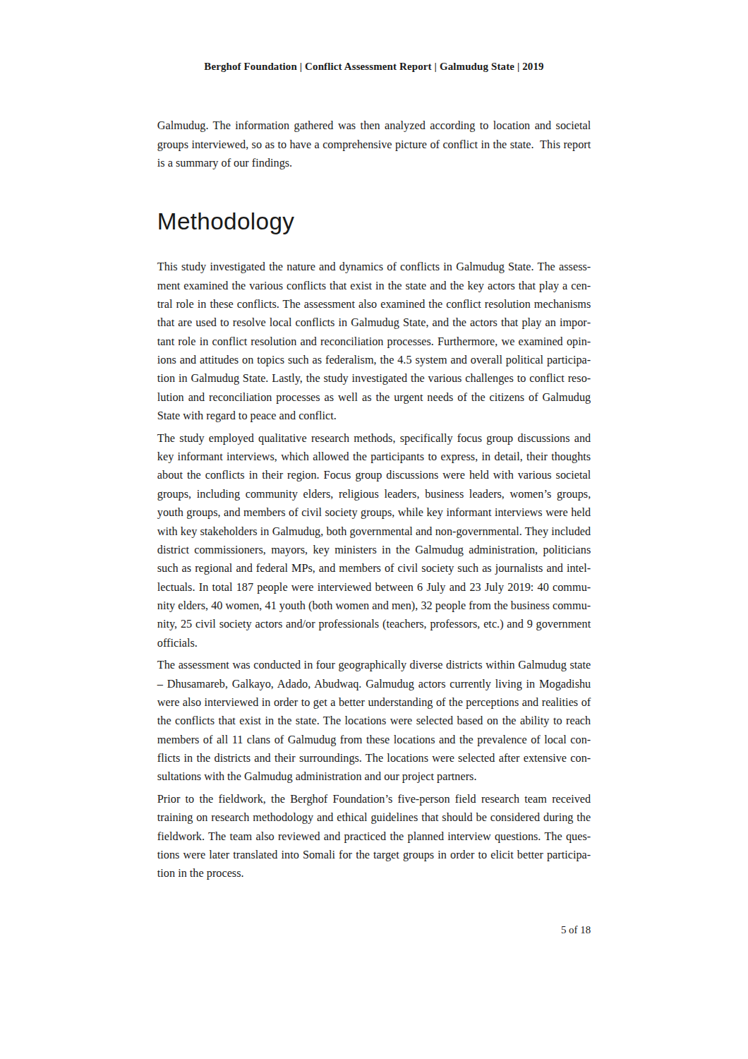Berghof Foundation | Conflict Assessment Report | Galmudug State | 2019
Galmudug. The information gathered was then analyzed according to location and societal groups interviewed, so as to have a comprehensive picture of conflict in the state. This report is a summary of our findings.
Methodology
This study investigated the nature and dynamics of conflicts in Galmudug State. The assessment examined the various conflicts that exist in the state and the key actors that play a central role in these conflicts. The assessment also examined the conflict resolution mechanisms that are used to resolve local conflicts in Galmudug State, and the actors that play an important role in conflict resolution and reconciliation processes. Furthermore, we examined opinions and attitudes on topics such as federalism, the 4.5 system and overall political participation in Galmudug State. Lastly, the study investigated the various challenges to conflict resolution and reconciliation processes as well as the urgent needs of the citizens of Galmudug State with regard to peace and conflict.
The study employed qualitative research methods, specifically focus group discussions and key informant interviews, which allowed the participants to express, in detail, their thoughts about the conflicts in their region. Focus group discussions were held with various societal groups, including community elders, religious leaders, business leaders, women’s groups, youth groups, and members of civil society groups, while key informant interviews were held with key stakeholders in Galmudug, both governmental and non-governmental. They included district commissioners, mayors, key ministers in the Galmudug administration, politicians such as regional and federal MPs, and members of civil society such as journalists and intellectuals. In total 187 people were interviewed between 6 July and 23 July 2019: 40 community elders, 40 women, 41 youth (both women and men), 32 people from the business community, 25 civil society actors and/or professionals (teachers, professors, etc.) and 9 government officials.
The assessment was conducted in four geographically diverse districts within Galmudug state – Dhusamareb, Galkayo, Adado, Abudwaq. Galmudug actors currently living in Mogadishu were also interviewed in order to get a better understanding of the perceptions and realities of the conflicts that exist in the state. The locations were selected based on the ability to reach members of all 11 clans of Galmudug from these locations and the prevalence of local conflicts in the districts and their surroundings. The locations were selected after extensive consultations with the Galmudug administration and our project partners.
Prior to the fieldwork, the Berghof Foundation’s five-person field research team received training on research methodology and ethical guidelines that should be considered during the fieldwork. The team also reviewed and practiced the planned interview questions. The questions were later translated into Somali for the target groups in order to elicit better participation in the process.
5 of 18